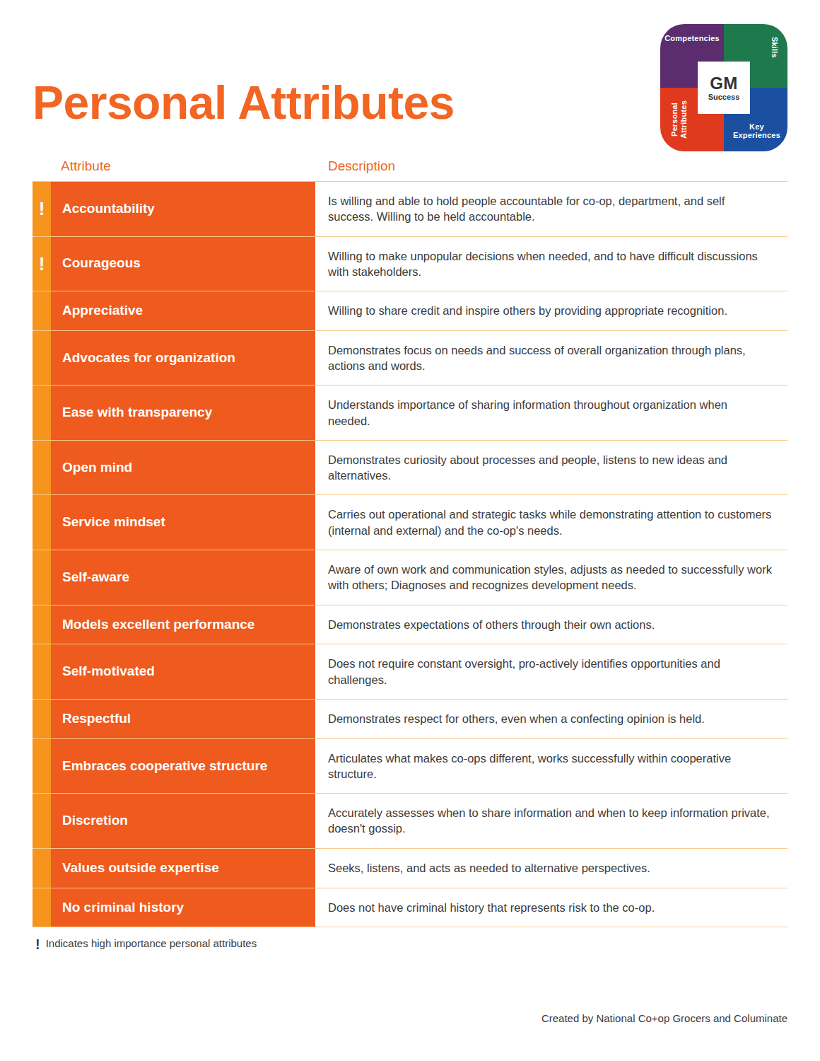Competencies
Skills
Personal Attributes
Key
Experiences
GM
Success
Personal Attributes
Attribute
Description
| ! | Accountability | Is willing and able to hold people accountable for co-op, department, and self success. Willing to be held accountable. |
| ! | Courageous | Willing to make unpopular decisions when needed, and to have difficult discussions with stakeholders. |
| | Appreciative | Willing to share credit and inspire others by providing appropriate recognition. |
| | Advocates for organization | Demonstrates focus on needs and success of overall organization through plans, actions and words. |
| | Ease with transparency | Understands importance of sharing information throughout organization when needed. |
| | Open mind | Demonstrates curiosity about processes and people, listens to new ideas and alternatives. |
| | Service mindset | Carries out operational and strategic tasks while demonstrating attention to customers (internal and external) and the co-op's needs. |
| | Self-aware | Aware of own work and communication styles, adjusts as needed to successfully work with others; Diagnoses and recognizes development needs. |
| | Models excellent performance | Demonstrates expectations of others through their own actions. |
| | Self-motivated | Does not require constant oversight, pro-actively identifies opportunities and challenges. |
| | Respectful | Demonstrates respect for others, even when a confecting opinion is held. |
| | Embraces cooperative structure | Articulates what makes co-ops different, works successfully within cooperative structure. |
| | Discretion | Accurately assesses when to share information and when to keep information private, doesn't gossip. |
| | Values outside expertise | Seeks, listens, and acts as needed to alternative perspectives. |
| | No criminal history | Does not have criminal history that represents risk to the co-op. |
! Indicates high importance personal attributes
Created by National Co+op Grocers and Columinate